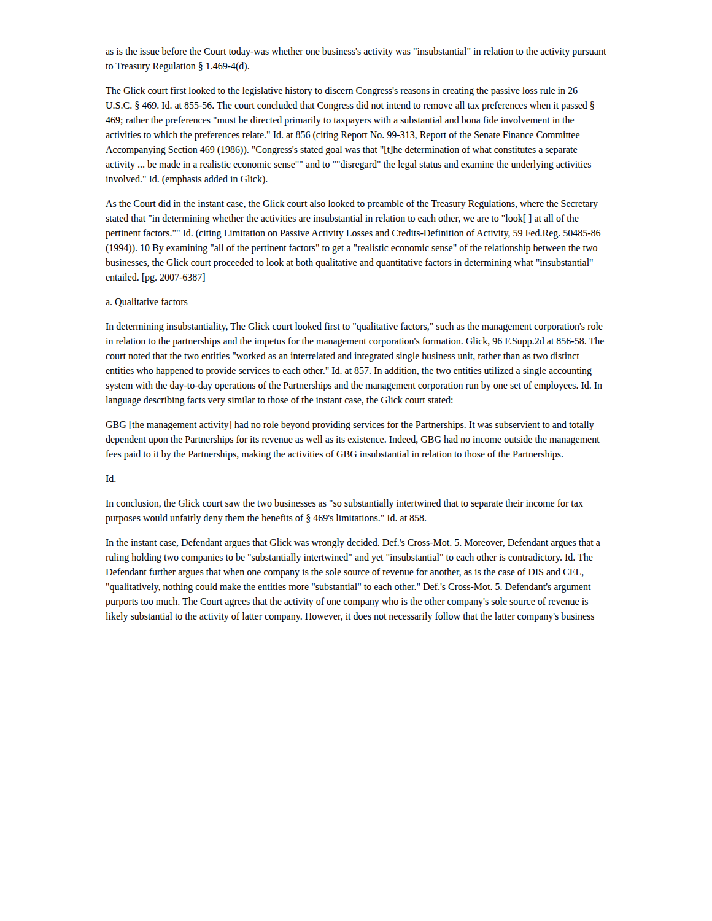as is the issue before the Court today-was whether one business's activity was "insubstantial" in relation to the activity pursuant to Treasury Regulation § 1.469-4(d).
The Glick court first looked to the legislative history to discern Congress's reasons in creating the passive loss rule in 26 U.S.C. § 469. Id. at 855-56. The court concluded that Congress did not intend to remove all tax preferences when it passed § 469; rather the preferences "must be directed primarily to taxpayers with a substantial and bona fide involvement in the activities to which the preferences relate." Id. at 856 (citing Report No. 99-313, Report of the Senate Finance Committee Accompanying Section 469 (1986)). "Congress's stated goal was that "[t]he determination of what constitutes a separate activity ... be made in a realistic economic sense"" and to ""disregard" the legal status and examine the underlying activities involved." Id. (emphasis added in Glick).
As the Court did in the instant case, the Glick court also looked to preamble of the Treasury Regulations, where the Secretary stated that "in determining whether the activities are insubstantial in relation to each other, we are to "look[ ] at all of the pertinent factors."" Id. (citing Limitation on Passive Activity Losses and Credits-Definition of Activity, 59 Fed.Reg. 50485-86 (1994)). 10 By examining "all of the pertinent factors" to get a "realistic economic sense" of the relationship between the two businesses, the Glick court proceeded to look at both qualitative and quantitative factors in determining what "insubstantial" entailed. [pg. 2007-6387]
a. Qualitative factors
In determining insubstantiality, The Glick court looked first to "qualitative factors," such as the management corporation's role in relation to the partnerships and the impetus for the management corporation's formation. Glick, 96 F.Supp.2d at 856-58. The court noted that the two entities "worked as an interrelated and integrated single business unit, rather than as two distinct entities who happened to provide services to each other." Id. at 857. In addition, the two entities utilized a single accounting system with the day-to-day operations of the Partnerships and the management corporation run by one set of employees. Id. In language describing facts very similar to those of the instant case, the Glick court stated:
GBG [the management activity] had no role beyond providing services for the Partnerships. It was subservient to and totally dependent upon the Partnerships for its revenue as well as its existence. Indeed, GBG had no income outside the management fees paid to it by the Partnerships, making the activities of GBG insubstantial in relation to those of the Partnerships.
Id.
In conclusion, the Glick court saw the two businesses as "so substantially intertwined that to separate their income for tax purposes would unfairly deny them the benefits of § 469's limitations." Id. at 858.
In the instant case, Defendant argues that Glick was wrongly decided. Def.'s Cross-Mot. 5. Moreover, Defendant argues that a ruling holding two companies to be "substantially intertwined" and yet "insubstantial" to each other is contradictory. Id. The Defendant further argues that when one company is the sole source of revenue for another, as is the case of DIS and CEL, "qualitatively, nothing could make the entities more "substantial" to each other." Def.'s Cross-Mot. 5. Defendant's argument purports too much. The Court agrees that the activity of one company who is the other company's sole source of revenue is likely substantial to the activity of latter company. However, it does not necessarily follow that the latter company's business